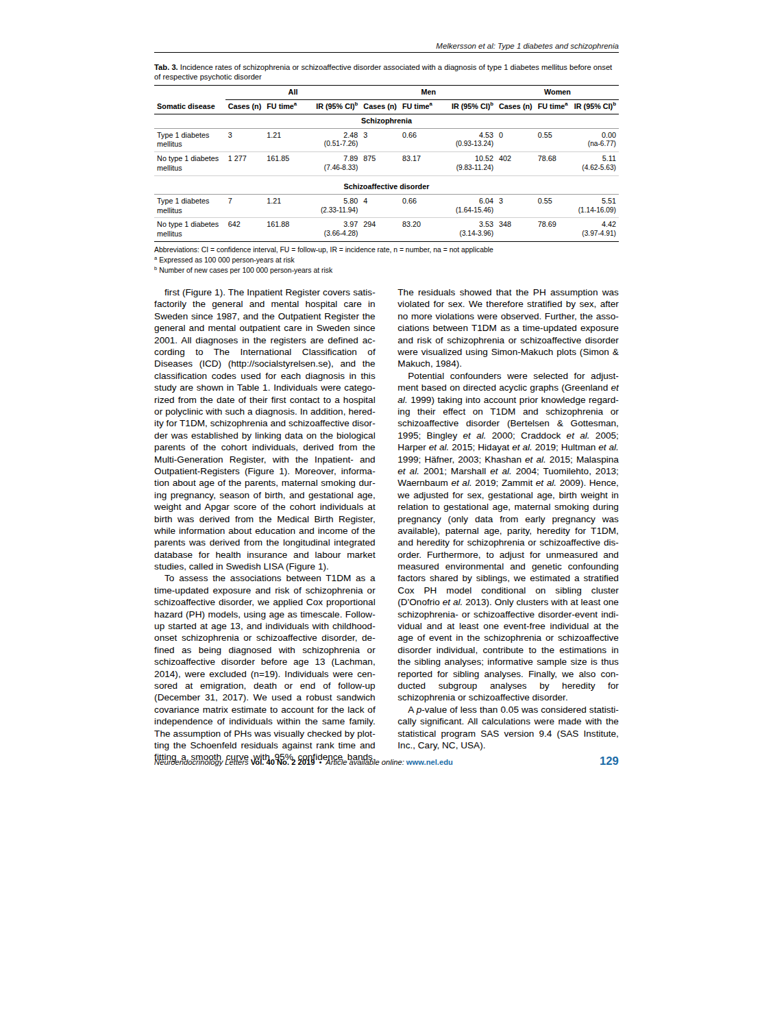Melkersson et al: Type 1 diabetes and schizophrenia
Tab. 3. Incidence rates of schizophrenia or schizoaffective disorder associated with a diagnosis of type 1 diabetes mellitus before onset of respective psychotic disorder
| | All | Men | Women |
| --- | --- | --- | --- |
| Somatic disease | Cases (n) | FU time a | IR (95% CI) b | Cases (n) | FU time a | IR (95% CI) b | Cases (n) | FU time a | IR (95% CI) b |
| Schizophrenia |
| Type 1 diabetes mellitus | 3 | 1.21 | 2.48 (0.51-7.26) | 3 | 0.66 | 4.53 (0.93-13.24) | 0 | 0.55 | 0.00 (na-6.77) |
| No type 1 diabetes mellitus | 1 277 | 161.85 | 7.89 (7.46-8.33) | 875 | 83.17 | 10.52 (9.83-11.24) | 402 | 78.68 | 5.11 (4.62-5.63) |
| Schizoaffective disorder |
| Type 1 diabetes mellitus | 7 | 1.21 | 5.80 (2.33-11.94) | 4 | 0.66 | 6.04 (1.64-15.46) | 3 | 0.55 | 5.51 (1.14-16.09) |
| No type 1 diabetes mellitus | 642 | 161.88 | 3.97 (3.66-4.28) | 294 | 83.20 | 3.53 (3.14-3.96) | 348 | 78.69 | 4.42 (3.97-4.91) |
Abbreviations: CI = confidence interval, FU = follow-up, IR = incidence rate, n = number, na = not applicable
a Expressed as 100 000 person-years at risk
b Number of new cases per 100 000 person-years at risk
first (Figure 1). The Inpatient Register covers satisfactorily the general and mental hospital care in Sweden since 1987, and the Outpatient Register the general and mental outpatient care in Sweden since 2001. All diagnoses in the registers are defined according to The International Classification of Diseases (ICD) (http://socialstyrelsen.se), and the classification codes used for each diagnosis in this study are shown in Table 1. Individuals were categorized from the date of their first contact to a hospital or polyclinic with such a diagnosis. In addition, heredity for T1DM, schizophrenia and schizoaffective disorder was established by linking data on the biological parents of the cohort individuals, derived from the Multi-Generation Register, with the Inpatient- and Outpatient-Registers (Figure 1). Moreover, information about age of the parents, maternal smoking during pregnancy, season of birth, and gestational age, weight and Apgar score of the cohort individuals at birth was derived from the Medical Birth Register, while information about education and income of the parents was derived from the longitudinal integrated database for health insurance and labour market studies, called in Swedish LISA (Figure 1).
To assess the associations between T1DM as a time-updated exposure and risk of schizophrenia or schizoaffective disorder, we applied Cox proportional hazard (PH) models, using age as timescale. Follow-up started at age 13, and individuals with childhood-onset schizophrenia or schizoaffective disorder, defined as being diagnosed with schizophrenia or schizoaffective disorder before age 13 (Lachman, 2014), were excluded (n=19). Individuals were censored at emigration, death or end of follow-up (December 31, 2017). We used a robust sandwich covariance matrix estimate to account for the lack of independence of individuals within the same family. The assumption of PHs was visually checked by plotting the Schoenfeld residuals against rank time and fitting a smooth curve with 95% confidence bands. The residuals showed that the PH assumption was violated for sex. We therefore stratified by sex, after no more violations were observed. Further, the associations between T1DM as a time-updated exposure and risk of schizophrenia or schizoaffective disorder were visualized using Simon-Makuch plots (Simon & Makuch, 1984).
Potential confounders were selected for adjustment based on directed acyclic graphs (Greenland et al. 1999) taking into account prior knowledge regarding their effect on T1DM and schizophrenia or schizoaffective disorder (Bertelsen & Gottesman, 1995; Bingley et al. 2000; Craddock et al. 2005; Harper et al. 2015; Hidayat et al. 2019; Hultman et al. 1999; Häfner, 2003; Khashan et al. 2015; Malaspina et al. 2001; Marshall et al. 2004; Tuomilehto, 2013; Waernbaum et al. 2019; Zammit et al. 2009). Hence, we adjusted for sex, gestational age, birth weight in relation to gestational age, maternal smoking during pregnancy (only data from early pregnancy was available), paternal age, parity, heredity for T1DM, and heredity for schizophrenia or schizoaffective disorder. Furthermore, to adjust for unmeasured and measured environmental and genetic confounding factors shared by siblings, we estimated a stratified Cox PH model conditional on sibling cluster (D'Onofrio et al. 2013). Only clusters with at least one schizophrenia- or schizoaffective disorder-event individual and at least one event-free individual at the age of event in the schizophrenia or schizoaffective disorder individual, contribute to the estimations in the sibling analyses; informative sample size is thus reported for sibling analyses. Finally, we also conducted subgroup analyses by heredity for schizophrenia or schizoaffective disorder.
A p-value of less than 0.05 was considered statistically significant. All calculations were made with the statistical program SAS version 9.4 (SAS Institute, Inc., Cary, NC, USA).
Neuroendocrinology Letters Vol. 40 No. 2 2019 • Article available online: www.nel.edu
129